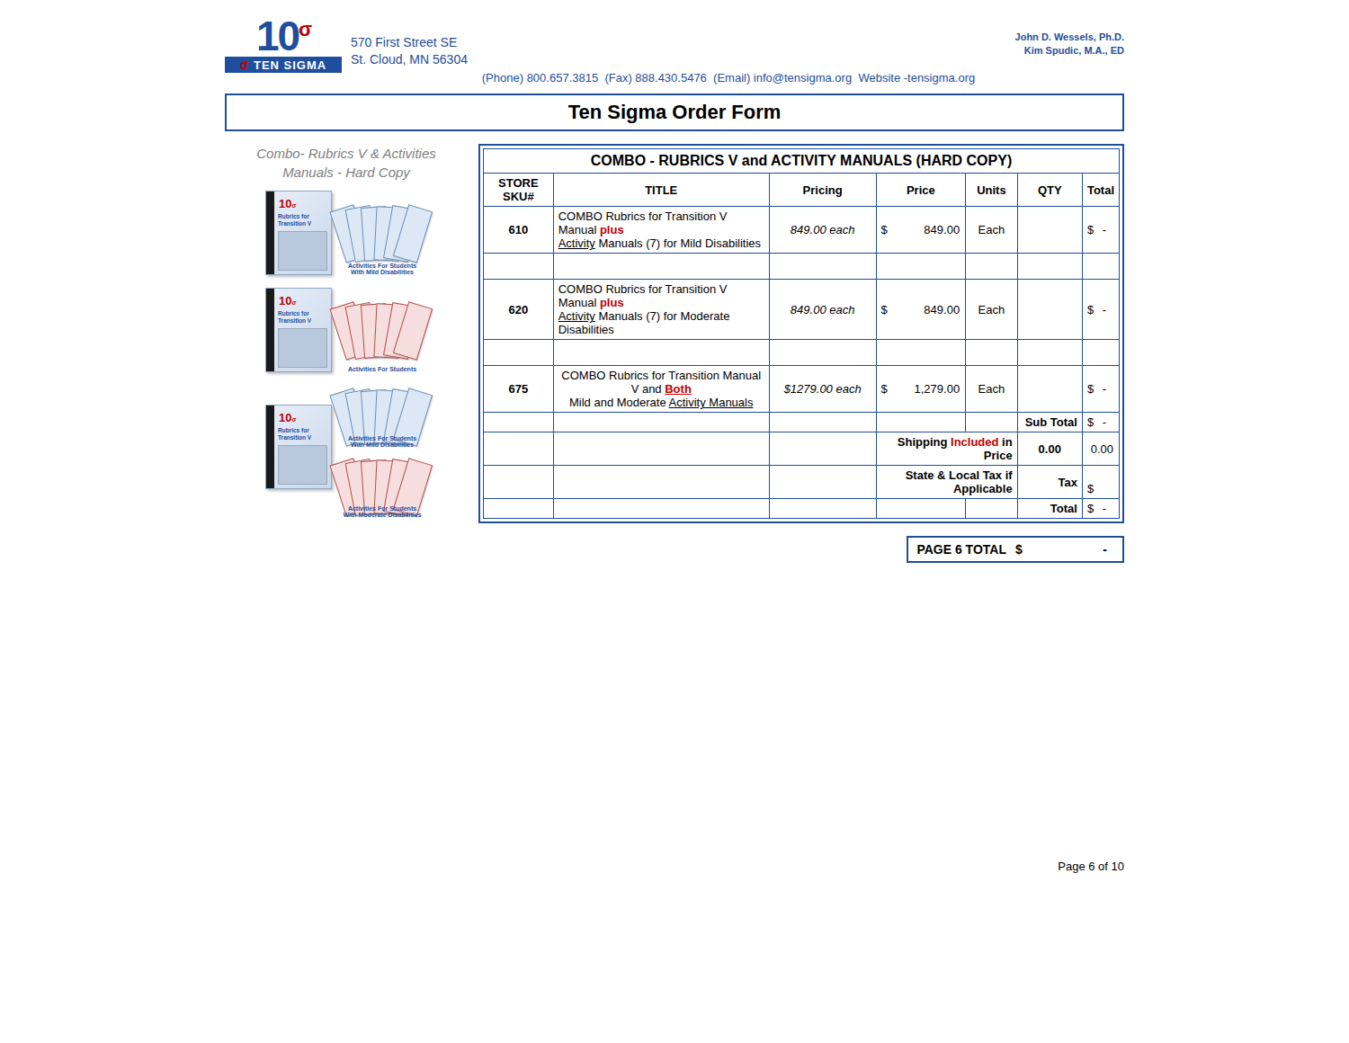10σ
σ TEN SIGMA
570 First Street SE
St. Cloud, MN 56304
John D. Wessels, Ph.D.
Kim Spudic, M.A., ED
(Phone) 800.657.3815 (Fax) 888.430.5476 (Email) info@tensigma.org Website -tensigma.org
Ten Sigma Order Form
Combo- Rubrics V & Activities
Manuals - Hard Copy
10σ
Rubrics for Transition V
Activities For Students
With Mild Disabilities
10σ
Rubrics for Transition V
Activities For Students
10σ
Rubrics for Transition V
Activities For Students
With Mild Disabilities
Activities For Students
With Moderate Disabilities
| COMBO - RUBRICS V and ACTIVITY MANUALS (HARD COPY) |
| STORE SKU# | TITLE | Pricing | Price | Units | QTY | Total |
| 610 | COMBO Rubrics for Transition V Manual plus Activity Manuals (7) for Mild Disabilities | 849.00 each | $ 849.00 | Each | | $ - |
| 620 | COMBO Rubrics for Transition V Manual plus Activity Manuals (7) for Moderate Disabilities | 849.00 each | $ 849.00 | Each | | $ - |
| 675 | COMBO Rubrics for Transition Manual V and Both Mild and Moderate Activity Manuals | $1279.00 each | $ 1,279.00 | Each | | $ - |
| | | | | | Sub Total | $ - |
| | | | Shipping Included in Price | 0.00 | 0.00 |
| | | | State & Local Tax if Applicable | Tax | $ |
| | | | | | Total | $ - |
| PAGE 6 TOTAL | $ - |
Page 6 of 10